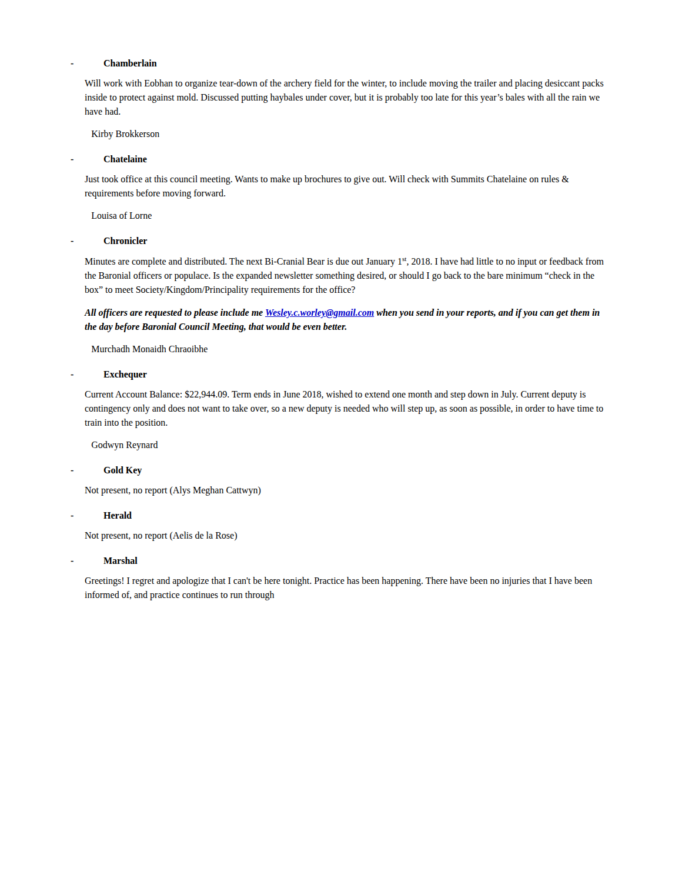-Chamberlain
Will work with Eobhan to organize tear-down of the archery field for the winter, to include moving the trailer and placing desiccant packs inside to protect against mold. Discussed putting haybales under cover, but it is probably too late for this year’s bales with all the rain we have had.
Kirby Brokkerson
-Chatelaine
Just took office at this council meeting. Wants to make up brochures to give out. Will check with Summits Chatelaine on rules & requirements before moving forward.
Louisa of Lorne
-Chronicler
Minutes are complete and distributed. The next Bi-Cranial Bear is due out January 1st, 2018. I have had little to no input or feedback from the Baronial officers or populace. Is the expanded newsletter something desired, or should I go back to the bare minimum “check in the box” to meet Society/Kingdom/Principality requirements for the office?
All officers are requested to please include me Wesley.c.worley@gmail.com when you send in your reports, and if you can get them in the day before Baronial Council Meeting, that would be even better.
Murchadh Monaidh Chraoibhe
-Exchequer
Current Account Balance: $22,944.09. Term ends in June 2018, wished to extend one month and step down in July. Current deputy is contingency only and does not want to take over, so a new deputy is needed who will step up, as soon as possible, in order to have time to train into the position.
Godwyn Reynard
-Gold Key
Not present, no report (Alys Meghan Cattwyn)
-Herald
Not present, no report (Aelis de la Rose)
-Marshal
Greetings! I regret and apologize that I can't be here tonight. Practice has been happening. There have been no injuries that I have been informed of, and practice continues to run through